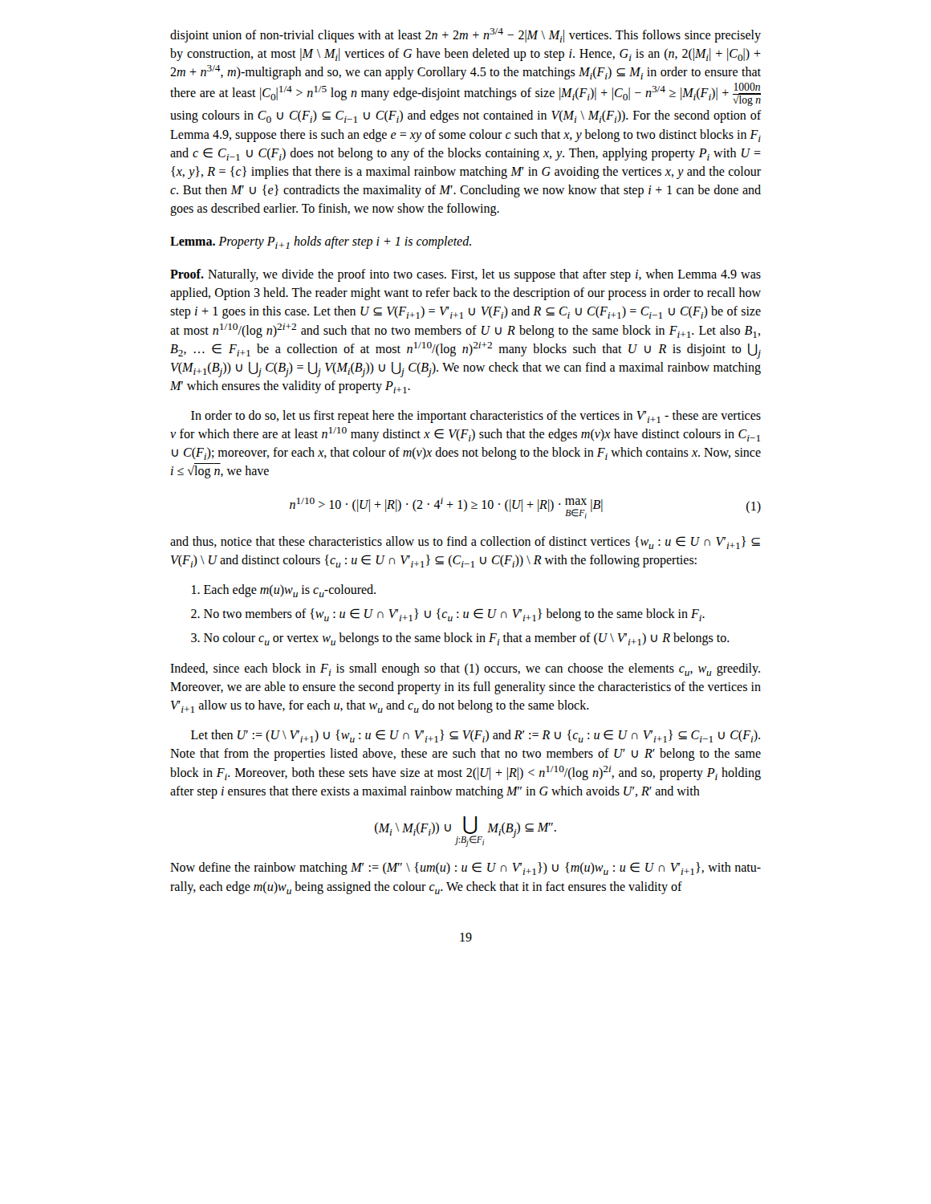disjoint union of non-trivial cliques with at least 2n + 2m + n3/4 − 2|M \ Mi| vertices. This follows since precisely by construction, at most |M \ Mi| vertices of G have been deleted up to step i. Hence, Gi is an (n, 2(|Mi| + |C0|) + 2m + n3/4, m)-multigraph and so, we can apply Corollary 4.5 to the matchings Mi(Fi) ⊆ Mi in order to ensure that there are at least |C0|1/4 > n1/5 log n many edge-disjoint matchings of size |Mi(Fi)| + |C0| − n3/4 ≥ |Mi(Fi)| + 1000n√log n using colours in C0 ∪ C(Fi) ⊆ Ci−1 ∪ C(Fi) and edges not contained in V(Mi \ Mi(Fi)). For the second option of Lemma 4.9, suppose there is such an edge e = xy of some colour c such that x, y belong to two distinct blocks in Fi and c ∈ Ci−1 ∪ C(Fi) does not belong to any of the blocks containing x, y. Then, applying property Pi with U = {x, y}, R = {c} implies that there is a maximal rainbow matching M′ in G avoiding the vertices x, y and the colour c. But then M′ ∪ {e} contradicts the maximality of M′. Concluding we now know that step i + 1 can be done and goes as described earlier. To finish, we now show the following.
Lemma. Property Pi+1 holds after step i + 1 is completed.
Proof. Naturally, we divide the proof into two cases. First, let us suppose that after step i, when Lemma 4.9 was applied, Option 3 held. The reader might want to refer back to the description of our process in order to recall how step i + 1 goes in this case. Let then U ⊆ V(Fi+1) = V′i+1 ∪ V(Fi) and R ⊆ Ci ∪ C(Fi+1) = Ci−1 ∪ C(Fi) be of size at most n1/10/(log n)2i+2 and such that no two members of U ∪ R belong to the same block in Fi+1. Let also B1, B2, … ∈ Fi+1 be a collection of at most n1/10/(log n)2i+2 many blocks such that U ∪ R is disjoint to ⋃j V(Mi+1(Bj)) ∪ ⋃j C(Bj) = ⋃j V(Mi(Bj)) ∪ ⋃j C(Bj). We now check that we can find a maximal rainbow matching M′ which ensures the validity of property Pi+1.
In order to do so, let us first repeat here the important characteristics of the vertices in V′i+1 - these are vertices v for which there are at least n1/10 many distinct x ∈ V(Fi) such that the edges m(v)x have distinct colours in Ci−1 ∪ C(Fi); moreover, for each x, that colour of m(v)x does not belong to the block in Fi which contains x. Now, since i ≤ √log n, we have
n1/10 > 10 · (|U| + |R|) · (2 · 4i + 1) ≥ 10 · (|U| + |R|) · max B∈Fi |B|
(1)
and thus, notice that these characteristics allow us to find a collection of distinct vertices {wu : u ∈ U ∩ V′i+1} ⊆ V(Fi) \ U and distinct colours {cu : u ∈ U ∩ V′i+1} ⊆ (Ci−1 ∪ C(Fi)) \ R with the following properties:
Each edge m(u)wu is cu-coloured.
No two members of {wu : u ∈ U ∩ V′i+1} ∪ {cu : u ∈ U ∩ V′i+1} belong to the same block in Fi.
No colour cu or vertex wu belongs to the same block in Fi that a member of (U \ V′i+1) ∪ R belongs to.
Indeed, since each block in Fi is small enough so that (1) occurs, we can choose the elements cu, wu greedily. Moreover, we are able to ensure the second property in its full generality since the characteristics of the vertices in V′i+1 allow us to have, for each u, that wu and cu do not belong to the same block.
Let then U′ := (U \ V′i+1) ∪ {wu : u ∈ U ∩ V′i+1} ⊆ V(Fi) and R′ := R ∪ {cu : u ∈ U ∩ V′i+1} ⊆ Ci−1 ∪ C(Fi). Note that from the properties listed above, these are such that no two members of U′ ∪ R′ belong to the same block in Fi. Moreover, both these sets have size at most 2(|U| + |R|) < n1/10/(log n)2i, and so, property Pi holding after step i ensures that there exists a maximal rainbow matching M″ in G which avoids U′, R′ and with
(Mi \ Mi(Fi)) ∪ ⋃j:Bj∈Fi Mi(Bj) ⊆ M″.
Now define the rainbow matching M′ := (M″ \ {um(u) : u ∈ U ∩ V′i+1}) ∪ {m(u)wu : u ∈ U ∩ V′i+1}, with naturally, each edge m(u)wu being assigned the colour cu. We check that it in fact ensures the validity of
19